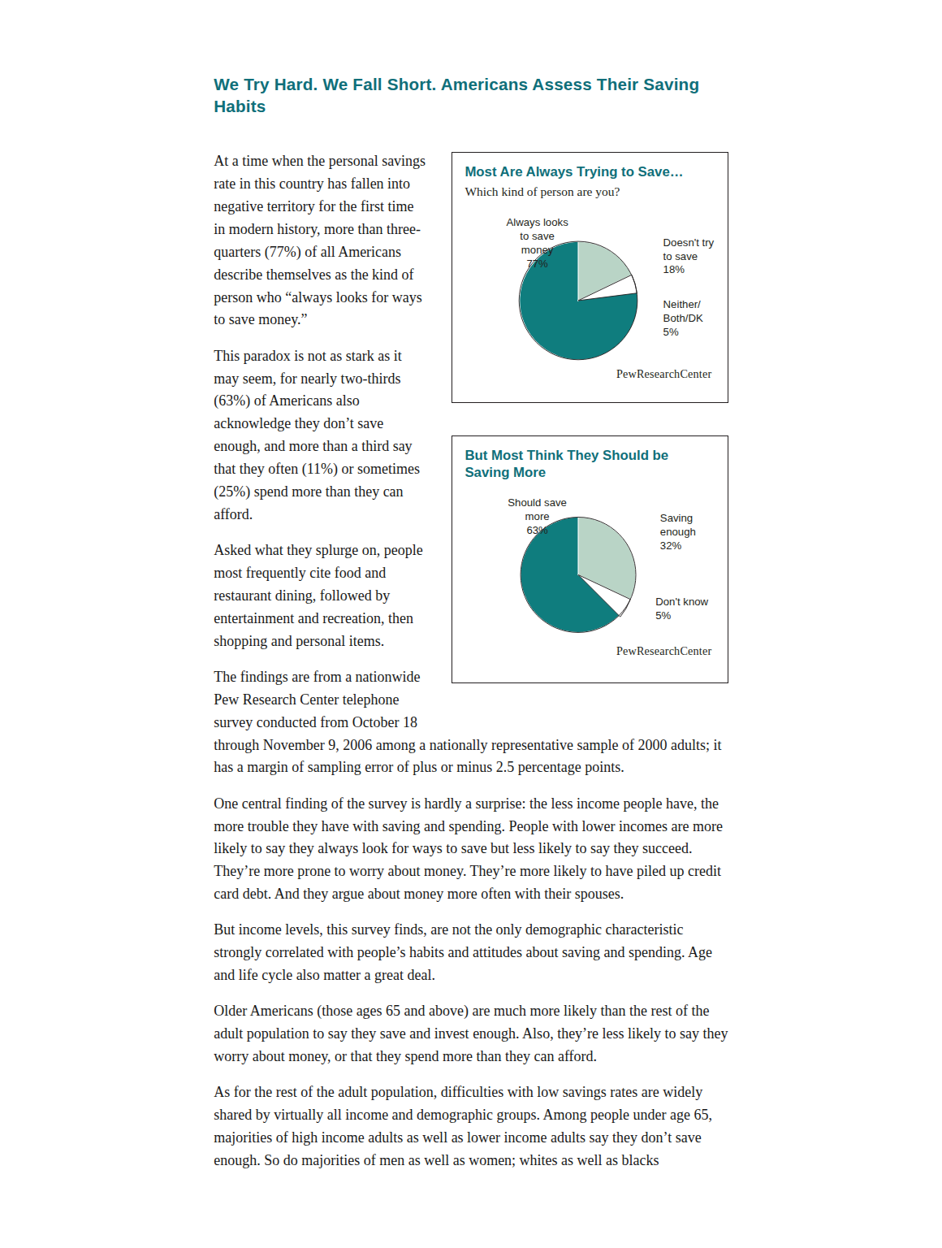We Try Hard. We Fall Short. Americans Assess Their Saving Habits
Most Are Always Trying to Save…
Which kind of person are you?
Always looks to save money 77% Doesn't try to save 18% Neither/ Both/DK 5% PewResearchCenter
But Most Think They Should be Saving More
Should save more 63% Saving enough 32% Don't know 5% PewResearchCenter
At a time when the personal savings rate in this country has fallen into negative territory for the first time in modern history, more than three-quarters (77%) of all Americans describe themselves as the kind of person who “always looks for ways to save money.”
This paradox is not as stark as it may seem, for nearly two-thirds (63%) of Americans also acknowledge they don’t save enough, and more than a third say that they often (11%) or sometimes (25%) spend more than they can afford.
Asked what they splurge on, people most frequently cite food and restaurant dining, followed by entertainment and recreation, then shopping and personal items.
The findings are from a nationwide Pew Research Center telephone survey conducted from October 18 through November 9, 2006 among a nationally representative sample of 2000 adults; it has a margin of sampling error of plus or minus 2.5 percentage points.
One central finding of the survey is hardly a surprise: the less income people have, the more trouble they have with saving and spending. People with lower incomes are more likely to say they always look for ways to save but less likely to say they succeed. They’re more prone to worry about money. They’re more likely to have piled up credit card debt. And they argue about money more often with their spouses.
But income levels, this survey finds, are not the only demographic characteristic strongly correlated with people’s habits and attitudes about saving and spending. Age and life cycle also matter a great deal.
Older Americans (those ages 65 and above) are much more likely than the rest of the adult population to say they save and invest enough. Also, they’re less likely to say they worry about money, or that they spend more than they can afford.
As for the rest of the adult population, difficulties with low savings rates are widely shared by virtually all income and demographic groups. Among people under age 65, majorities of high income adults as well as lower income adults say they don’t save enough. So do majorities of men as well as women; whites as well as blacks